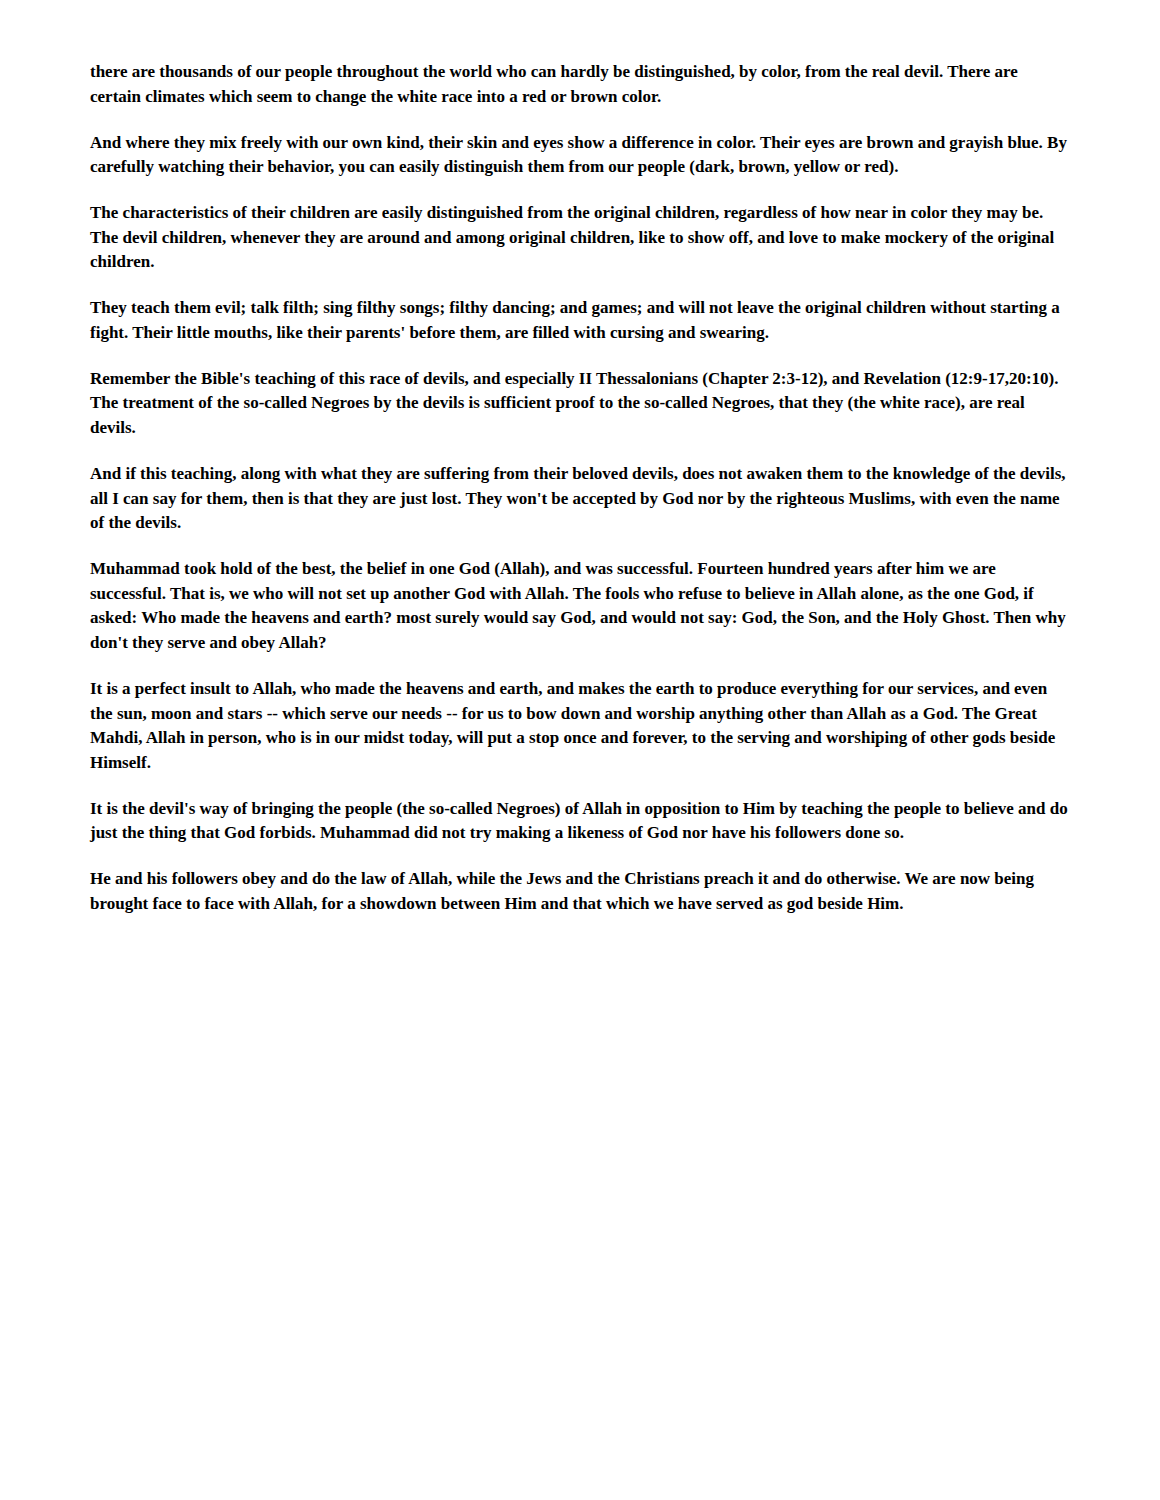there are thousands of our people throughout the world who can hardly be distinguished, by color, from the real devil. There are certain climates which seem to change the white race into a red or brown color.
And where they mix freely with our own kind, their skin and eyes show a difference in color. Their eyes are brown and grayish blue. By carefully watching their behavior, you can easily distinguish them from our people (dark, brown, yellow or red).
The characteristics of their children are easily distinguished from the original children, regardless of how near in color they may be. The devil children, whenever they are around and among original children, like to show off, and love to make mockery of the original children.
They teach them evil; talk filth; sing filthy songs; filthy dancing; and games; and will not leave the original children without starting a fight. Their little mouths, like their parents' before them, are filled with cursing and swearing.
Remember the Bible's teaching of this race of devils, and especially II Thessalonians (Chapter 2:3-12), and Revelation (12:9-17,20:10). The treatment of the so-called Negroes by the devils is sufficient proof to the so-called Negroes, that they (the white race), are real devils.
And if this teaching, along with what they are suffering from their beloved devils, does not awaken them to the knowledge of the devils, all I can say for them, then is that they are just lost. They won't be accepted by God nor by the righteous Muslims, with even the name of the devils.
Muhammad took hold of the best, the belief in one God (Allah), and was successful. Fourteen hundred years after him we are successful. That is, we who will not set up another God with Allah. The fools who refuse to believe in Allah alone, as the one God, if asked: Who made the heavens and earth? most surely would say God, and would not say: God, the Son, and the Holy Ghost. Then why don't they serve and obey Allah?
It is a perfect insult to Allah, who made the heavens and earth, and makes the earth to produce everything for our services, and even the sun, moon and stars -- which serve our needs -- for us to bow down and worship anything other than Allah as a God. The Great Mahdi, Allah in person, who is in our midst today, will put a stop once and forever, to the serving and worshiping of other gods beside Himself.
It is the devil's way of bringing the people (the so-called Negroes) of Allah in opposition to Him by teaching the people to believe and do just the thing that God forbids. Muhammad did not try making a likeness of God nor have his followers done so.
He and his followers obey and do the law of Allah, while the Jews and the Christians preach it and do otherwise. We are now being brought face to face with Allah, for a showdown between Him and that which we have served as god beside Him.